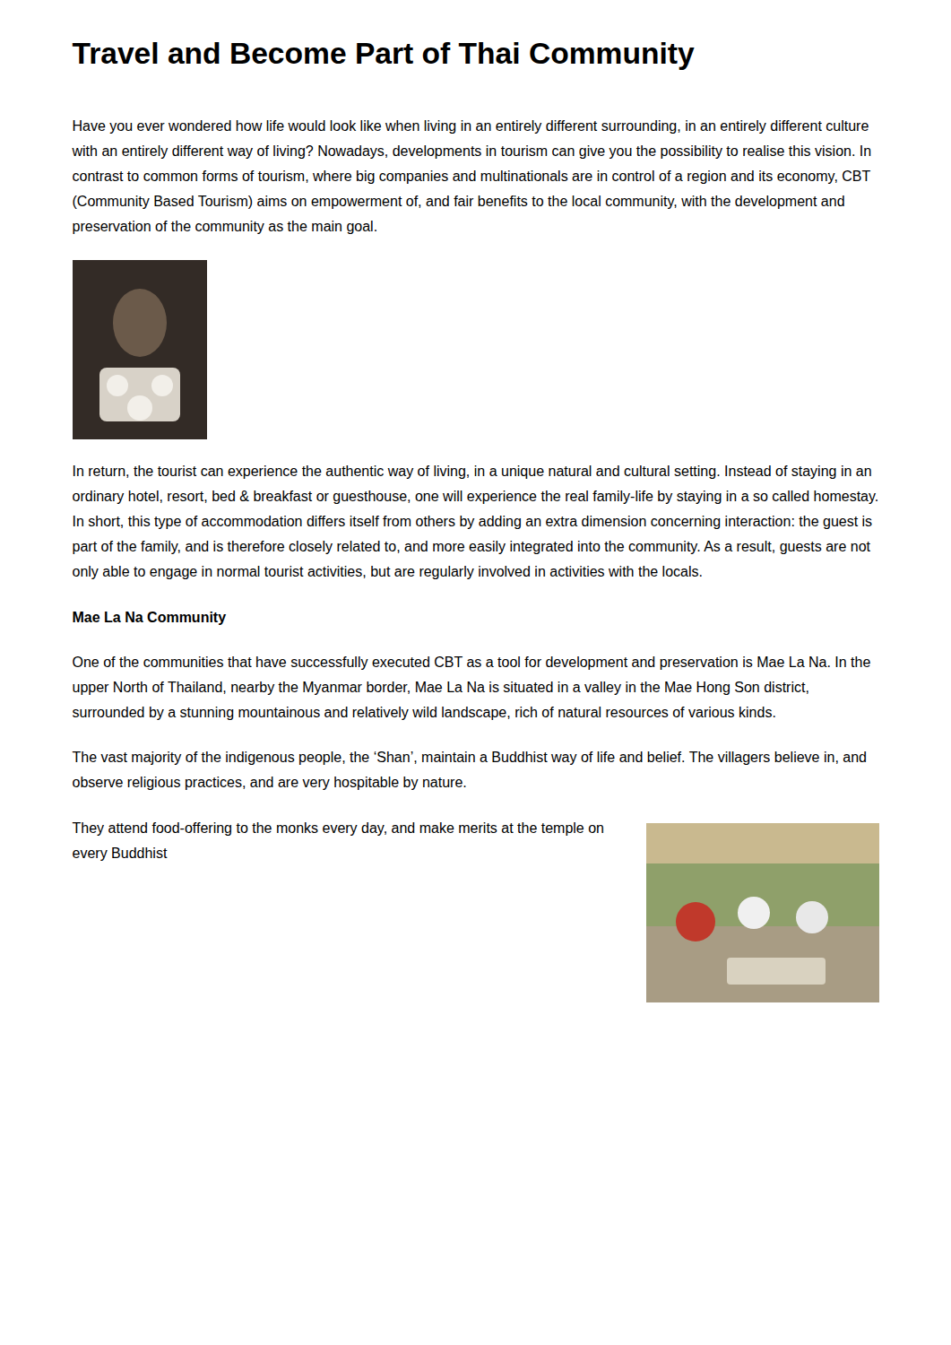Travel and Become Part of Thai Community
Have you ever wondered how life would look like when living in an entirely different surrounding, in an entirely different culture with an entirely different way of living? Nowadays, developments in tourism can give you the possibility to realise this vision. In contrast to common forms of tourism, where big companies and multinationals are in control of a region and its economy, CBT (Community Based Tourism) aims on empowerment of, and fair benefits to the local community, with the development and preservation of the community as the main goal.
In return, the tourist can experience the authentic way of living, in a unique natural and cultural setting. Instead of staying in an ordinary hotel, resort, bed & breakfast or guesthouse, one will experience the real family-life by staying in a so called homestay. In short, this type of accommodation differs itself from others by adding an extra dimension concerning interaction: the guest is part of the family, and is therefore closely related to, and more easily integrated into the community. As a result, guests are not only able to engage in normal tourist activities, but are regularly involved in activities with the locals.
Mae La Na Community
One of the communities that have successfully executed CBT as a tool for development and preservation is Mae La Na. In the upper North of Thailand, nearby the Myanmar border, Mae La Na is situated in a valley in the Mae Hong Son district, surrounded by a stunning mountainous and relatively wild landscape, rich of natural resources of various kinds.
The vast majority of the indigenous people, the ‘Shan’, maintain a Buddhist way of life and belief. The villagers believe in, and observe religious practices, and are very hospitable by nature.
They attend food-offering to the monks every day, and make merits at the temple on every Buddhist